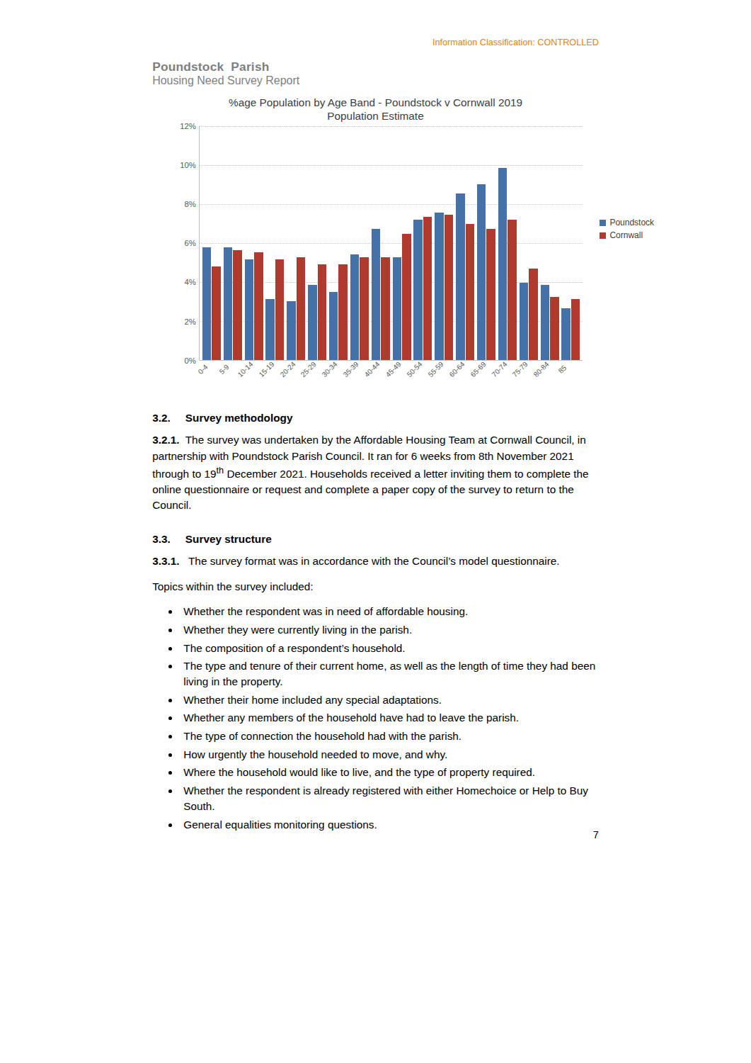Information Classification: CONTROLLED
Poundstock Parish
Housing Need Survey Report
%age Population by Age Band - Poundstock v Cornwall 2019
Population Estimate
12% 10% 8% 6% 4% 2% 0%
Poundstock
Cornwall
0-4
5-9
10-14
15-19
20-24
25-29
30-34
35-39
40-44
45-49
50-54
55-59
60-64
65-69
70-74
75-79
80-84
85
3.2. Survey methodology
3.2.1. The survey was undertaken by the Affordable Housing Team at Cornwall Council, in partnership with Poundstock Parish Council. It ran for 6 weeks from 8th November 2021 through to 19th December 2021. Households received a letter inviting them to complete the online questionnaire or request and complete a paper copy of the survey to return to the Council.
3.3. Survey structure
3.3.1. The survey format was in accordance with the Council’s model questionnaire.
Topics within the survey included:
Whether the respondent was in need of affordable housing.
Whether they were currently living in the parish.
The composition of a respondent’s household.
The type and tenure of their current home, as well as the length of time they had been living in the property.
Whether their home included any special adaptations.
Whether any members of the household have had to leave the parish.
The type of connection the household had with the parish.
How urgently the household needed to move, and why.
Where the household would like to live, and the type of property required.
Whether the respondent is already registered with either Homechoice or Help to Buy South.
General equalities monitoring questions.
7